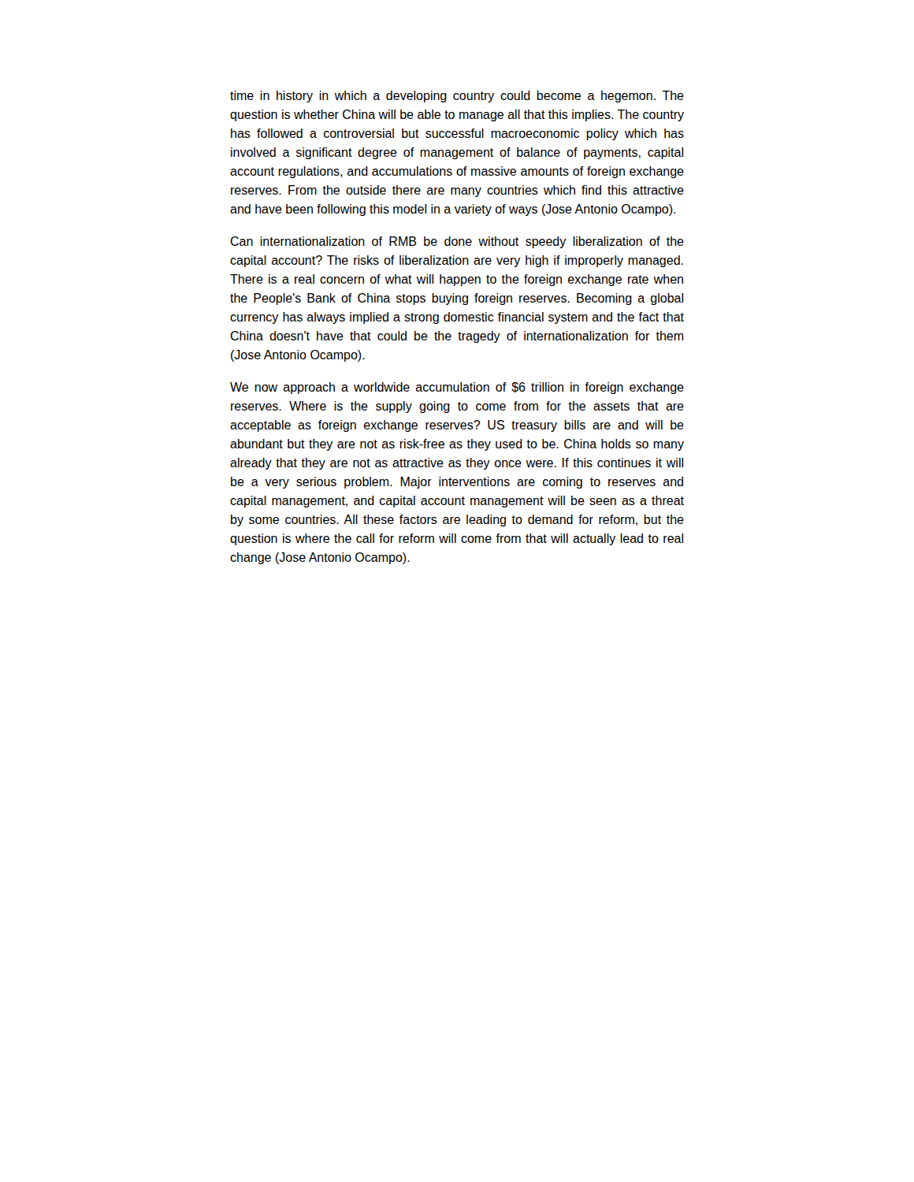time in history in which a developing country could become a hegemon. The question is whether China will be able to manage all that this implies. The country has followed a controversial but successful macroeconomic policy which has involved a significant degree of management of balance of payments, capital account regulations, and accumulations of massive amounts of foreign exchange reserves. From the outside there are many countries which find this attractive and have been following this model in a variety of ways (Jose Antonio Ocampo).
Can internationalization of RMB be done without speedy liberalization of the capital account? The risks of liberalization are very high if improperly managed. There is a real concern of what will happen to the foreign exchange rate when the People's Bank of China stops buying foreign reserves. Becoming a global currency has always implied a strong domestic financial system and the fact that China doesn't have that could be the tragedy of internationalization for them (Jose Antonio Ocampo).
We now approach a worldwide accumulation of $6 trillion in foreign exchange reserves. Where is the supply going to come from for the assets that are acceptable as foreign exchange reserves? US treasury bills are and will be abundant but they are not as risk-free as they used to be. China holds so many already that they are not as attractive as they once were. If this continues it will be a very serious problem. Major interventions are coming to reserves and capital management, and capital account management will be seen as a threat by some countries. All these factors are leading to demand for reform, but the question is where the call for reform will come from that will actually lead to real change (Jose Antonio Ocampo).